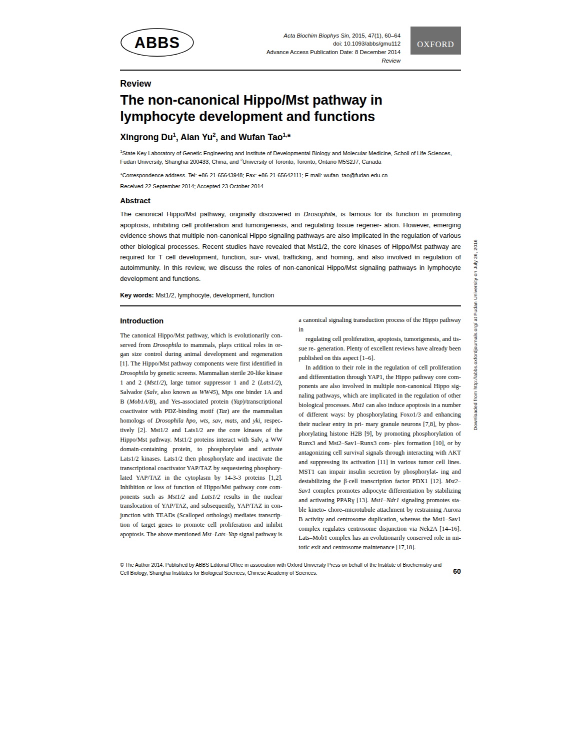Downloaded from http://abbs.oxfordjournals.org/ at Fudan University on July 26, 2016
ABBS
Acta Biochim Biophys Sin, 2015, 47(1), 60–64
doi: 10.1093/abbs/gmu112
Advance Access Publication Date: 8 December 2014
Review
OXFORD
Review
The non-canonical Hippo/Mst pathway in
lymphocyte development and functions
Xingrong Du1, Alan Yu2, and Wufan Tao1,*
1State Key Laboratory of Genetic Engineering and Institute of Developmental Biology and Molecular Medicine, Scholl of Life Sciences, Fudan University, Shanghai 200433, China, and 2University of Toronto, Toronto, Ontario M5S2J7, Canada
*Correspondence address. Tel: +86-21-65643948; Fax: +86-21-65642111; E-mail: wufan_tao@fudan.edu.cn
Received 22 September 2014; Accepted 23 October 2014
Abstract
The canonical Hippo/Mst pathway, originally discovered in Drosophila, is famous for its function in promoting apoptosis, inhibiting cell proliferation and tumorigenesis, and regulating tissue regener- ation. However, emerging evidence shows that multiple non-canonical Hippo signaling pathways are also implicated in the regulation of various other biological processes. Recent studies have revealed that Mst1/2, the core kinases of Hippo/Mst pathway are required for T cell development, function, sur- vival, trafficking, and homing, and also involved in regulation of autoimmunity. In this review, we discuss the roles of non-canonical Hippo/Mst signaling pathways in lymphocyte development and functions.
Key words: Mst1/2, lymphocyte, development, function
Introduction
The canonical Hippo/Mst pathway, which is evolutionarily conserved from Drosophila to mammals, plays critical roles in organ size control during animal development and regeneration [1]. The Hippo/Mst pathway components were first identified in Drosophila by genetic screens. Mammalian sterile 20-like kinase 1 and 2 (Mst1/2), large tumor suppressor 1 and 2 (Lats1/2), Salvador (Salv, also known as WW45), Mps one binder 1A and B (Mob1A/B), and Yes-associated protein (Yap)/transcriptional coactivator with PDZ-binding motif (Taz) are the mammalian homologs of Drosophila hpo, wts, sav, mats, and yki, respectively [2]. Mst1/2 and Lats1/2 are the core kinases of the Hippo/Mst pathway. Mst1/2 proteins interact with Salv, a WW domain-containing protein, to phosphorylate and activate Lats1/2 kinases. Lats1/2 then phosphorylate and inactivate the transcriptional coactivator YAP/TAZ by sequestering phosphorylated YAP/TAZ in the cytoplasm by 14-3-3 proteins [1,2]. Inhibition or loss of function of Hippo/Mst pathway core components such as Mst1/2 and Lats1/2 results in the nuclear translocation of YAP/TAZ, and subsequently, YAP/TAZ in conjunction with TEADs (Scalloped orthologs) mediates transcription of target genes to promote cell proliferation and inhibit apoptosis. The above mentioned Mst–Lats–Yap signal pathway is a canonical signaling transduction process of the Hippo pathway in
regulating cell proliferation, apoptosis, tumorigenesis, and tissue re- generation. Plenty of excellent reviews have already been published on this aspect [1–6].
In addition to their role in the regulation of cell proliferation and differentiation through YAP1, the Hippo pathway core components are also involved in multiple non-canonical Hippo signaling pathways, which are implicated in the regulation of other biological processes. Mst1 can also induce apoptosis in a number of different ways: by phosphorylating Foxo1/3 and enhancing their nuclear entry in pri- mary granule neurons [7,8], by phosphorylating histone H2B [9], by promoting phosphorylation of Runx3 and Mst2–Sav1–Runx3 com- plex formation [10], or by antagonizing cell survival signals through interacting with AKT and suppressing its activation [11] in various tumor cell lines. MST1 can impair insulin secretion by phosphorylat- ing and destabilizing the β-cell transcription factor PDX1 [12]. Mst2– Sav1 complex promotes adipocyte differentiation by stabilizing and activating PPARγ [13]. Mst1–Ndr1 signaling promotes stable kineto- chore–microtubule attachment by restraining Aurora B activity and centrosome duplication, whereas the Mst1–Sav1 complex regulates centrosome disjunction via Nek2A [14–16]. Lats–Mob1 complex has an evolutionarily conserved role in mitotic exit and centrosome maintenance [17,18].
© The Author 2014. Published by ABBS Editorial Office in association with Oxford University Press on behalf of the Institute of Biochemistry and Cell Biology, Shanghai Institutes for Biological Sciences, Chinese Academy of Sciences.
60